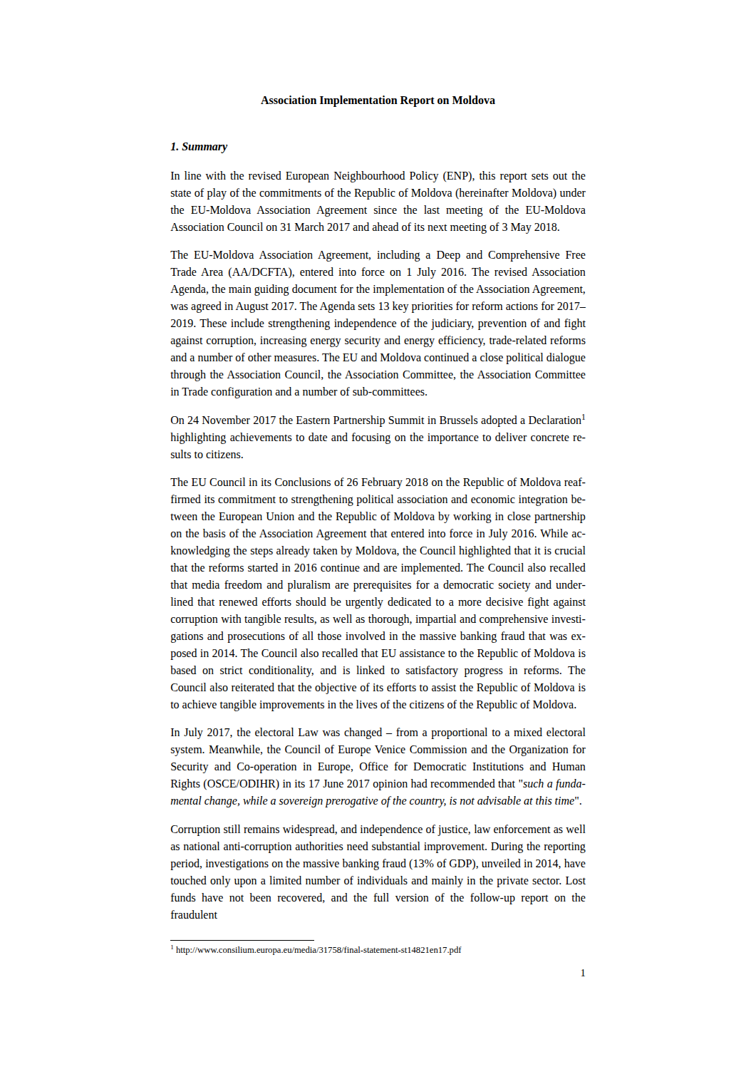Association Implementation Report on Moldova
1. Summary
In line with the revised European Neighbourhood Policy (ENP), this report sets out the state of play of the commitments of the Republic of Moldova (hereinafter Moldova) under the EU-Moldova Association Agreement since the last meeting of the EU-Moldova Association Council on 31 March 2017 and ahead of its next meeting of 3 May 2018.
The EU-Moldova Association Agreement, including a Deep and Comprehensive Free Trade Area (AA/DCFTA), entered into force on 1 July 2016. The revised Association Agenda, the main guiding document for the implementation of the Association Agreement, was agreed in August 2017. The Agenda sets 13 key priorities for reform actions for 2017–2019. These include strengthening independence of the judiciary, prevention of and fight against corruption, increasing energy security and energy efficiency, trade-related reforms and a number of other measures. The EU and Moldova continued a close political dialogue through the Association Council, the Association Committee, the Association Committee in Trade configuration and a number of sub-committees.
On 24 November 2017 the Eastern Partnership Summit in Brussels adopted a Declaration1 highlighting achievements to date and focusing on the importance to deliver concrete results to citizens.
The EU Council in its Conclusions of 26 February 2018 on the Republic of Moldova reaffirmed its commitment to strengthening political association and economic integration between the European Union and the Republic of Moldova by working in close partnership on the basis of the Association Agreement that entered into force in July 2016. While acknowledging the steps already taken by Moldova, the Council highlighted that it is crucial that the reforms started in 2016 continue and are implemented. The Council also recalled that media freedom and pluralism are prerequisites for a democratic society and underlined that renewed efforts should be urgently dedicated to a more decisive fight against corruption with tangible results, as well as thorough, impartial and comprehensive investigations and prosecutions of all those involved in the massive banking fraud that was exposed in 2014. The Council also recalled that EU assistance to the Republic of Moldova is based on strict conditionality, and is linked to satisfactory progress in reforms. The Council also reiterated that the objective of its efforts to assist the Republic of Moldova is to achieve tangible improvements in the lives of the citizens of the Republic of Moldova.
In July 2017, the electoral Law was changed – from a proportional to a mixed electoral system. Meanwhile, the Council of Europe Venice Commission and the Organization for Security and Co-operation in Europe, Office for Democratic Institutions and Human Rights (OSCE/ODIHR) in its 17 June 2017 opinion had recommended that "such a fundamental change, while a sovereign prerogative of the country, is not advisable at this time".
Corruption still remains widespread, and independence of justice, law enforcement as well as national anti-corruption authorities need substantial improvement. During the reporting period, investigations on the massive banking fraud (13% of GDP), unveiled in 2014, have touched only upon a limited number of individuals and mainly in the private sector. Lost funds have not been recovered, and the full version of the follow-up report on the fraudulent
1 http://www.consilium.europa.eu/media/31758/final-statement-st14821en17.pdf
1